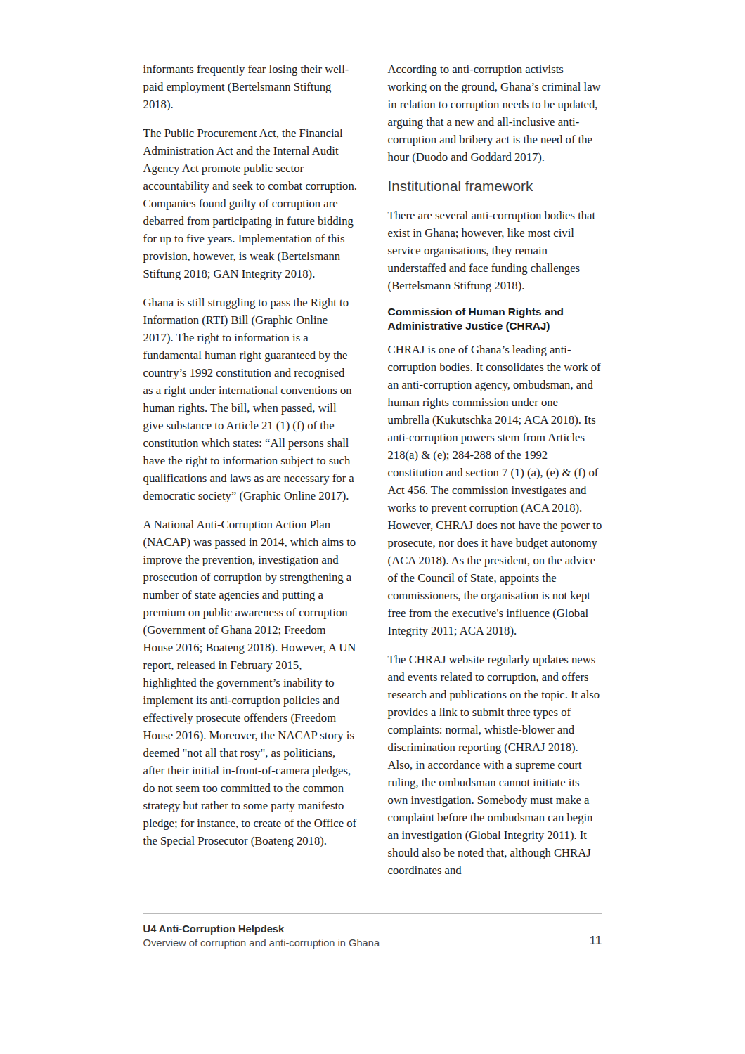informants frequently fear losing their well-paid employment (Bertelsmann Stiftung 2018).
The Public Procurement Act, the Financial Administration Act and the Internal Audit Agency Act promote public sector accountability and seek to combat corruption. Companies found guilty of corruption are debarred from participating in future bidding for up to five years. Implementation of this provision, however, is weak (Bertelsmann Stiftung 2018; GAN Integrity 2018).
Ghana is still struggling to pass the Right to Information (RTI) Bill (Graphic Online 2017). The right to information is a fundamental human right guaranteed by the country’s 1992 constitution and recognised as a right under international conventions on human rights. The bill, when passed, will give substance to Article 21 (1) (f) of the constitution which states: “All persons shall have the right to information subject to such qualifications and laws as are necessary for a democratic society” (Graphic Online 2017).
A National Anti-Corruption Action Plan (NACAP) was passed in 2014, which aims to improve the prevention, investigation and prosecution of corruption by strengthening a number of state agencies and putting a premium on public awareness of corruption (Government of Ghana 2012; Freedom House 2016; Boateng 2018). However, A UN report, released in February 2015, highlighted the government’s inability to implement its anti-corruption policies and effectively prosecute offenders (Freedom House 2016). Moreover, the NACAP story is deemed "not all that rosy", as politicians, after their initial in-front-of-camera pledges, do not seem too committed to the common strategy but rather to some party manifesto pledge; for instance, to create of the Office of the Special Prosecutor (Boateng 2018).
According to anti-corruption activists working on the ground, Ghana’s criminal law in relation to corruption needs to be updated, arguing that a new and all-inclusive anti-corruption and bribery act is the need of the hour (Duodo and Goddard 2017).
Institutional framework
There are several anti-corruption bodies that exist in Ghana; however, like most civil service organisations, they remain understaffed and face funding challenges (Bertelsmann Stiftung 2018).
Commission of Human Rights and Administrative Justice (CHRAJ)
CHRAJ is one of Ghana’s leading anti-corruption bodies. It consolidates the work of an anti-corruption agency, ombudsman, and human rights commission under one umbrella (Kukutschka 2014; ACA 2018). Its anti-corruption powers stem from Articles 218(a) & (e); 284-288 of the 1992 constitution and section 7 (1) (a), (e) & (f) of Act 456. The commission investigates and works to prevent corruption (ACA 2018). However, CHRAJ does not have the power to prosecute, nor does it have budget autonomy (ACA 2018). As the president, on the advice of the Council of State, appoints the commissioners, the organisation is not kept free from the executive's influence (Global Integrity 2011; ACA 2018).
The CHRAJ website regularly updates news and events related to corruption, and offers research and publications on the topic. It also provides a link to submit three types of complaints: normal, whistle-blower and discrimination reporting (CHRAJ 2018). Also, in accordance with a supreme court ruling, the ombudsman cannot initiate its own investigation. Somebody must make a complaint before the ombudsman can begin an investigation (Global Integrity 2011). It should also be noted that, although CHRAJ coordinates and
U4 Anti-Corruption Helpdesk
Overview of corruption and anti-corruption in Ghana
11